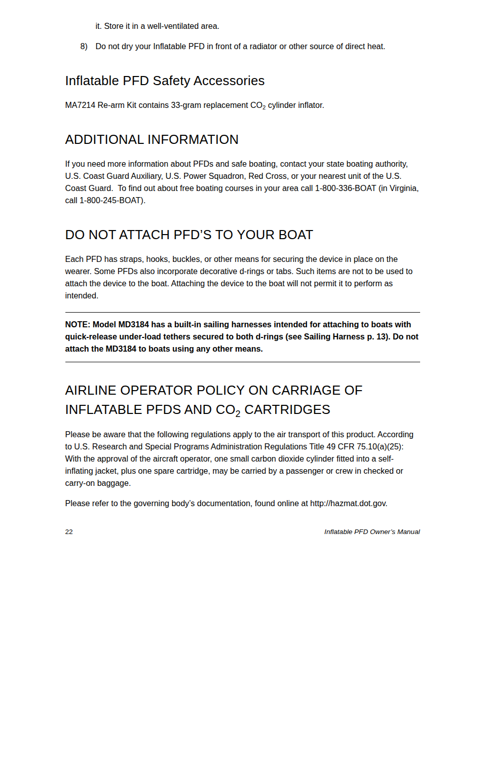it. Store it in a well-ventilated area.
8) Do not dry your Inflatable PFD in front of a radiator or other source of direct heat.
Inflatable PFD Safety Accessories
MA7214 Re-arm Kit contains 33-gram replacement CO2 cylinder inflator.
Additional Information
If you need more information about PFDs and safe boating, contact your state boating authority, U.S. Coast Guard Auxiliary, U.S. Power Squadron, Red Cross, or your nearest unit of the U.S. Coast Guard. To find out about free boating courses in your area call 1-800-336-BOAT (in Virginia, call 1-800-245-BOAT).
Do Not Attach PFD’s To Your Boat
Each PFD has straps, hooks, buckles, or other means for securing the device in place on the wearer. Some PFDs also incorporate decorative d-rings or tabs. Such items are not to be used to attach the device to the boat. Attaching the device to the boat will not permit it to perform as intended.
NOTE: Model MD3184 has a built-in sailing harnesses intended for attaching to boats with quick-release under-load tethers secured to both d-rings (see Sailing Harness p. 13). Do not attach the MD3184 to boats using any other means.
Airline Operator Policy On Carriage Of Inflatable PFDs And CO2 Cartridges
Please be aware that the following regulations apply to the air transport of this product. According to U.S. Research and Special Programs Administration Regulations Title 49 CFR 75.10(a)(25): With the approval of the aircraft operator, one small carbon dioxide cylinder fitted into a self-inflating jacket, plus one spare cartridge, may be carried by a passenger or crew in checked or carry-on baggage.
Please refer to the governing body’s documentation, found online at http://hazmat.dot.gov.
22 Inflatable PFD Owner’s Manual